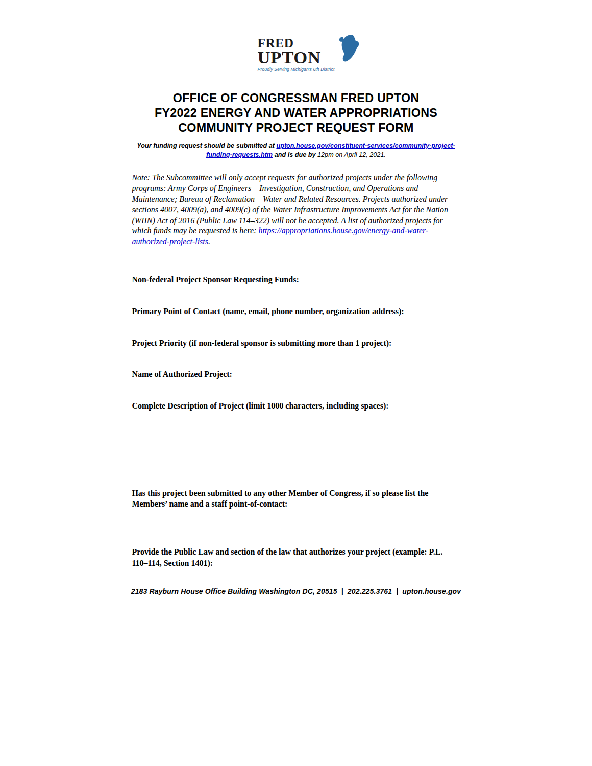FRED UPTON
Proudly Serving Michigan's 6th District
OFFICE OF CONGRESSMAN FRED UPTON FY2022 ENERGY AND WATER APPROPRIATIONS COMMUNITY PROJECT REQUEST FORM
Your funding request should be submitted at upton.house.gov/constituent-services/community-project-funding-requests.htm and is due by 12pm on April 12, 2021.
Note: The Subcommittee will only accept requests for authorized projects under the following programs: Army Corps of Engineers – Investigation, Construction, and Operations and Maintenance; Bureau of Reclamation – Water and Related Resources. Projects authorized under sections 4007, 4009(a), and 4009(c) of the Water Infrastructure Improvements Act for the Nation (WIIN) Act of 2016 (Public Law 114–322) will not be accepted. A list of authorized projects for which funds may be requested is here: https://appropriations.house.gov/energy-and-water-authorized-project-lists.
Non-federal Project Sponsor Requesting Funds:
Primary Point of Contact (name, email, phone number, organization address):
Project Priority (if non-federal sponsor is submitting more than 1 project):
Name of Authorized Project:
Complete Description of Project (limit 1000 characters, including spaces):
Has this project been submitted to any other Member of Congress, if so please list the Members’ name and a staff point-of-contact:
Provide the Public Law and section of the law that authorizes your project (example: P.L. 110–114, Section 1401):
2183 Rayburn House Office Building Washington DC, 20515 | 202.225.3761 | upton.house.gov